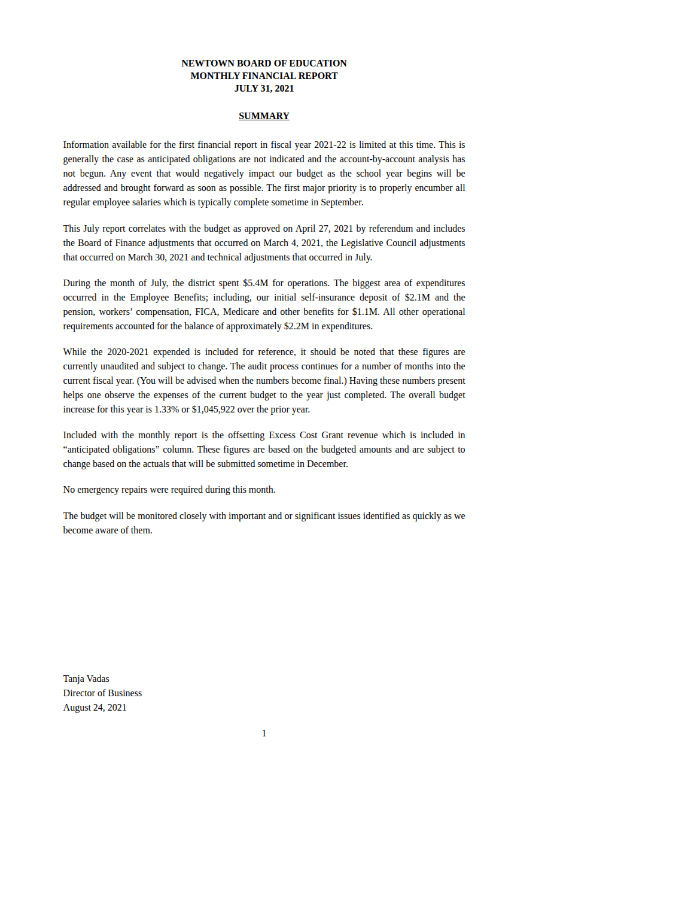NEWTOWN BOARD OF EDUCATION
MONTHLY FINANCIAL REPORT
JULY 31, 2021
SUMMARY
Information available for the first financial report in fiscal year 2021-22 is limited at this time. This is generally the case as anticipated obligations are not indicated and the account-by-account analysis has not begun. Any event that would negatively impact our budget as the school year begins will be addressed and brought forward as soon as possible. The first major priority is to properly encumber all regular employee salaries which is typically complete sometime in September.
This July report correlates with the budget as approved on April 27, 2021 by referendum and includes the Board of Finance adjustments that occurred on March 4, 2021, the Legislative Council adjustments that occurred on March 30, 2021 and technical adjustments that occurred in July.
During the month of July, the district spent $5.4M for operations. The biggest area of expenditures occurred in the Employee Benefits; including, our initial self-insurance deposit of $2.1M and the pension, workers’ compensation, FICA, Medicare and other benefits for $1.1M. All other operational requirements accounted for the balance of approximately $2.2M in expenditures.
While the 2020-2021 expended is included for reference, it should be noted that these figures are currently unaudited and subject to change. The audit process continues for a number of months into the current fiscal year. (You will be advised when the numbers become final.) Having these numbers present helps one observe the expenses of the current budget to the year just completed. The overall budget increase for this year is 1.33% or $1,045,922 over the prior year.
Included with the monthly report is the offsetting Excess Cost Grant revenue which is included in “anticipated obligations” column. These figures are based on the budgeted amounts and are subject to change based on the actuals that will be submitted sometime in December.
No emergency repairs were required during this month.
The budget will be monitored closely with important and or significant issues identified as quickly as we become aware of them.
Tanja Vadas
Director of Business
August 24, 2021
1